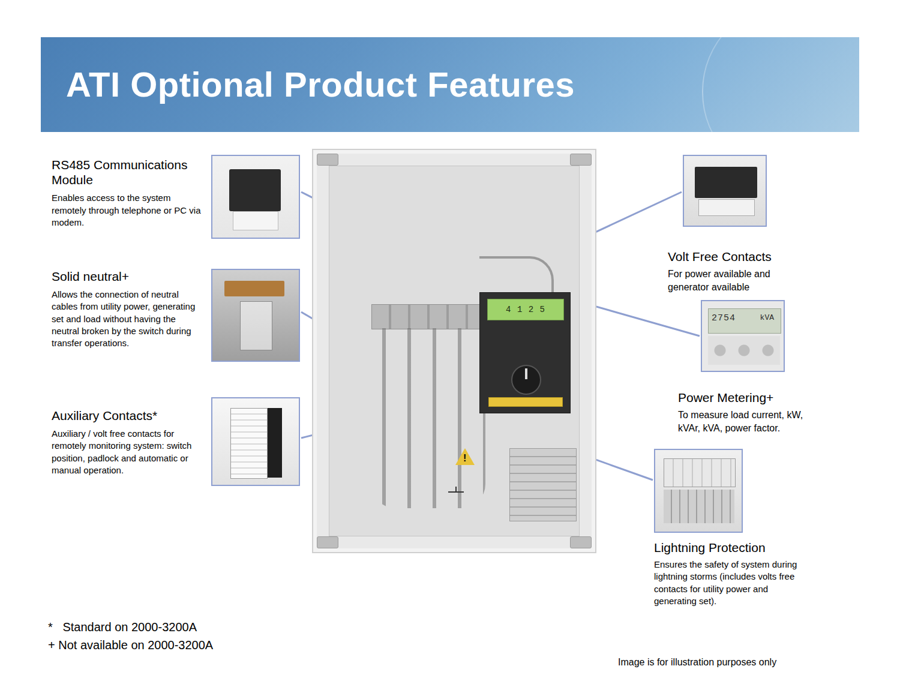ATI Optional Product Features
RS485 Communications Module
Enables access to the system remotely through telephone or PC via modem.
Solid neutral+
Allows the connection of neutral cables from utility power, generating set and load without having the neutral broken by the switch during transfer operations.
Auxiliary Contacts*
Auxiliary / volt free contacts for remotely monitoring system: switch position, padlock and automatic or manual operation.
Volt Free Contacts
For power available and generator available
Power Metering+
To measure load current, kW, kVAr, kVA, power factor.
Lightning Protection
Ensures the safety of system during lightning storms (includes volts free contacts for utility power and generating set).
2754 kVA
4 1 2 5
* Standard on 2000-3200A
+ Not available on 2000-3200A
Image is for illustration purposes only